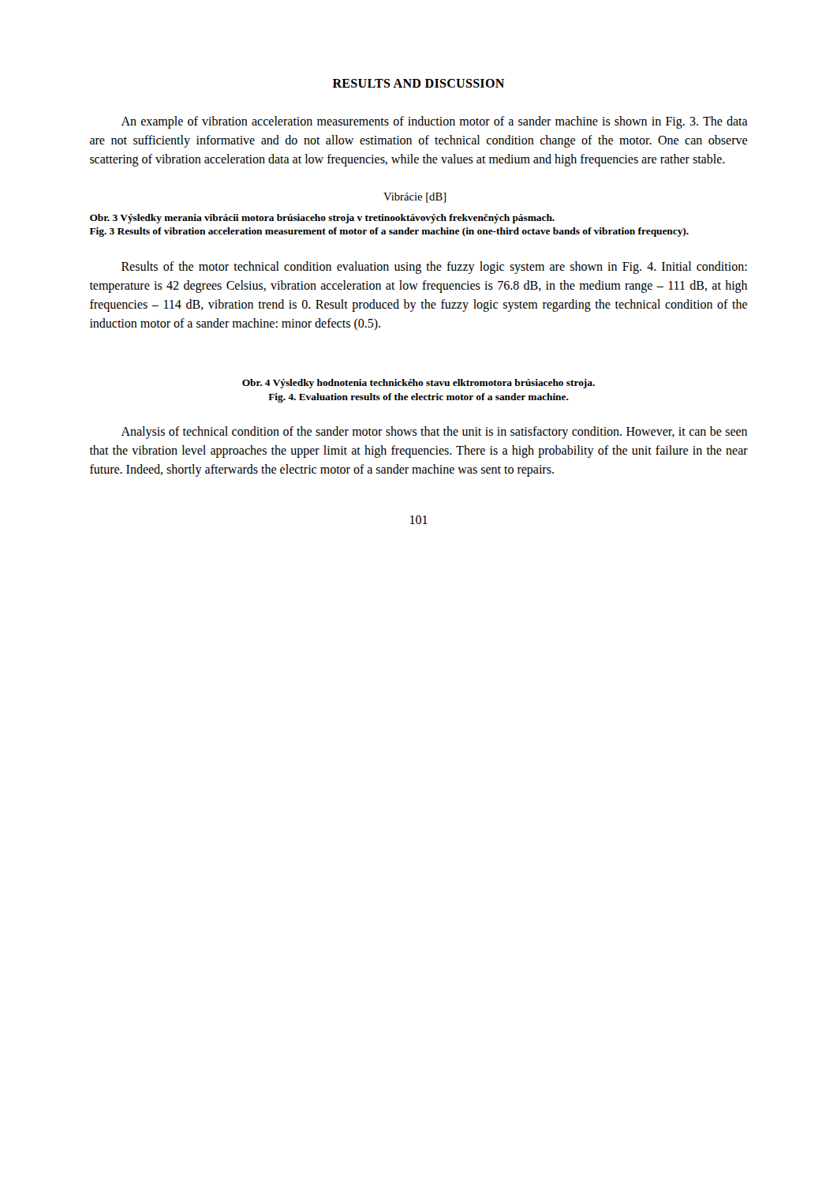RESULTS AND DISCUSSION
An example of vibration acceleration measurements of induction motor of a sander machine is shown in Fig. 3. The data are not sufficiently informative and do not allow estimation of technical condition change of the motor. One can observe scattering of vibration acceleration data at low frequencies, while the values at medium and high frequencies are rather stable.
Vibrácie [dB]
Obr. 3 Výsledky merania vibrácii motora brúsiaceho stroja v tretinooktávových frekvenčných pásmach.
Fig. 3 Results of vibration acceleration measurement of motor of a sander machine (in one-third octave bands of vibration frequency).
Results of the motor technical condition evaluation using the fuzzy logic system are shown in Fig. 4. Initial condition: temperature is 42 degrees Celsius, vibration acceleration at low frequencies is 76.8 dB, in the medium range – 111 dB, at high frequencies – 114 dB, vibration trend is 0. Result produced by the fuzzy logic system regarding the technical condition of the induction motor of a sander machine: minor defects (0.5).
Obr. 4 Výsledky hodnotenia technického stavu elktromotora brúsiaceho stroja.
Fig. 4. Evaluation results of the electric motor of a sander machine.
Analysis of technical condition of the sander motor shows that the unit is in satisfactory condition. However, it can be seen that the vibration level approaches the upper limit at high frequencies. There is a high probability of the unit failure in the near future. Indeed, shortly afterwards the electric motor of a sander machine was sent to repairs.
101